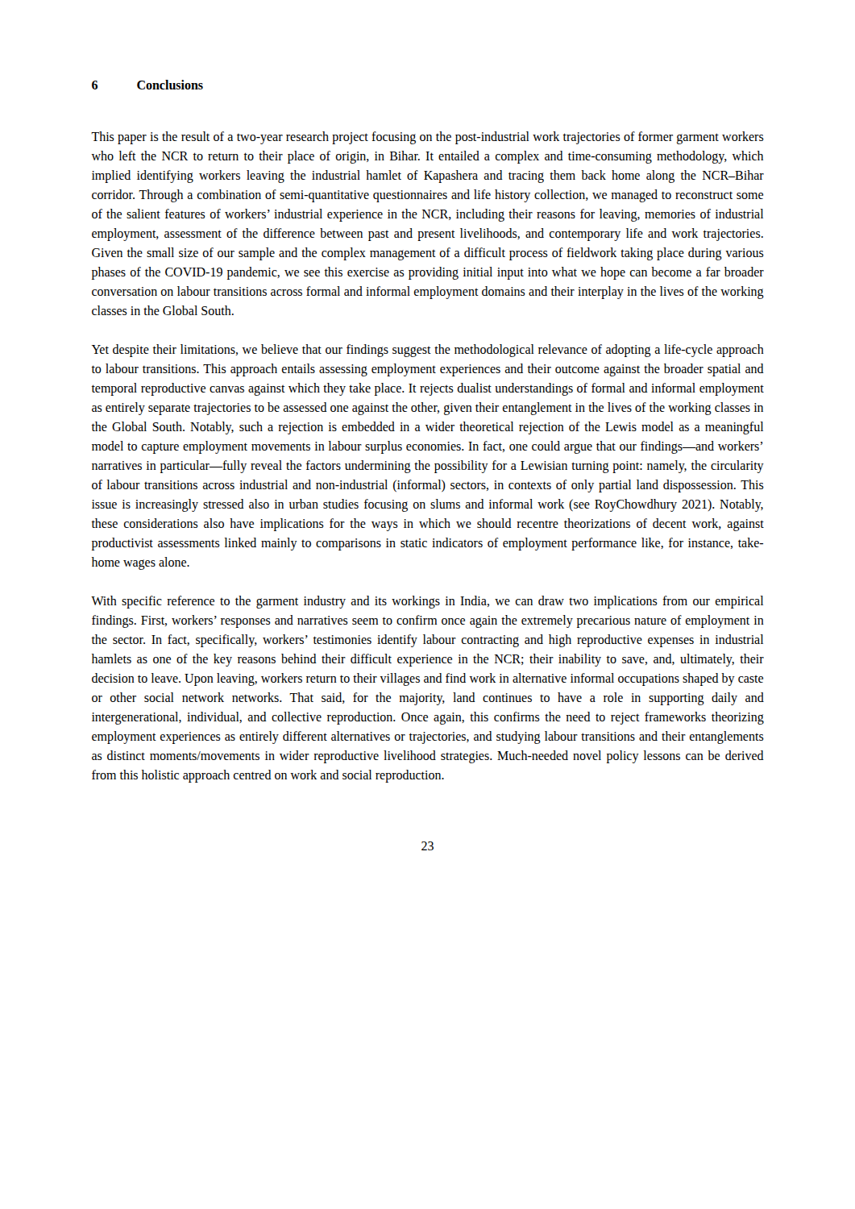6 Conclusions
This paper is the result of a two-year research project focusing on the post-industrial work trajectories of former garment workers who left the NCR to return to their place of origin, in Bihar. It entailed a complex and time-consuming methodology, which implied identifying workers leaving the industrial hamlet of Kapashera and tracing them back home along the NCR–Bihar corridor. Through a combination of semi-quantitative questionnaires and life history collection, we managed to reconstruct some of the salient features of workers’ industrial experience in the NCR, including their reasons for leaving, memories of industrial employment, assessment of the difference between past and present livelihoods, and contemporary life and work trajectories. Given the small size of our sample and the complex management of a difficult process of fieldwork taking place during various phases of the COVID-19 pandemic, we see this exercise as providing initial input into what we hope can become a far broader conversation on labour transitions across formal and informal employment domains and their interplay in the lives of the working classes in the Global South.
Yet despite their limitations, we believe that our findings suggest the methodological relevance of adopting a life-cycle approach to labour transitions. This approach entails assessing employment experiences and their outcome against the broader spatial and temporal reproductive canvas against which they take place. It rejects dualist understandings of formal and informal employment as entirely separate trajectories to be assessed one against the other, given their entanglement in the lives of the working classes in the Global South. Notably, such a rejection is embedded in a wider theoretical rejection of the Lewis model as a meaningful model to capture employment movements in labour surplus economies. In fact, one could argue that our findings—and workers’ narratives in particular—fully reveal the factors undermining the possibility for a Lewisian turning point: namely, the circularity of labour transitions across industrial and non-industrial (informal) sectors, in contexts of only partial land dispossession. This issue is increasingly stressed also in urban studies focusing on slums and informal work (see RoyChowdhury 2021). Notably, these considerations also have implications for the ways in which we should recentre theorizations of decent work, against productivist assessments linked mainly to comparisons in static indicators of employment performance like, for instance, take-home wages alone.
With specific reference to the garment industry and its workings in India, we can draw two implications from our empirical findings. First, workers’ responses and narratives seem to confirm once again the extremely precarious nature of employment in the sector. In fact, specifically, workers’ testimonies identify labour contracting and high reproductive expenses in industrial hamlets as one of the key reasons behind their difficult experience in the NCR; their inability to save, and, ultimately, their decision to leave. Upon leaving, workers return to their villages and find work in alternative informal occupations shaped by caste or other social network networks. That said, for the majority, land continues to have a role in supporting daily and intergenerational, individual, and collective reproduction. Once again, this confirms the need to reject frameworks theorizing employment experiences as entirely different alternatives or trajectories, and studying labour transitions and their entanglements as distinct moments/movements in wider reproductive livelihood strategies. Much-needed novel policy lessons can be derived from this holistic approach centred on work and social reproduction.
23